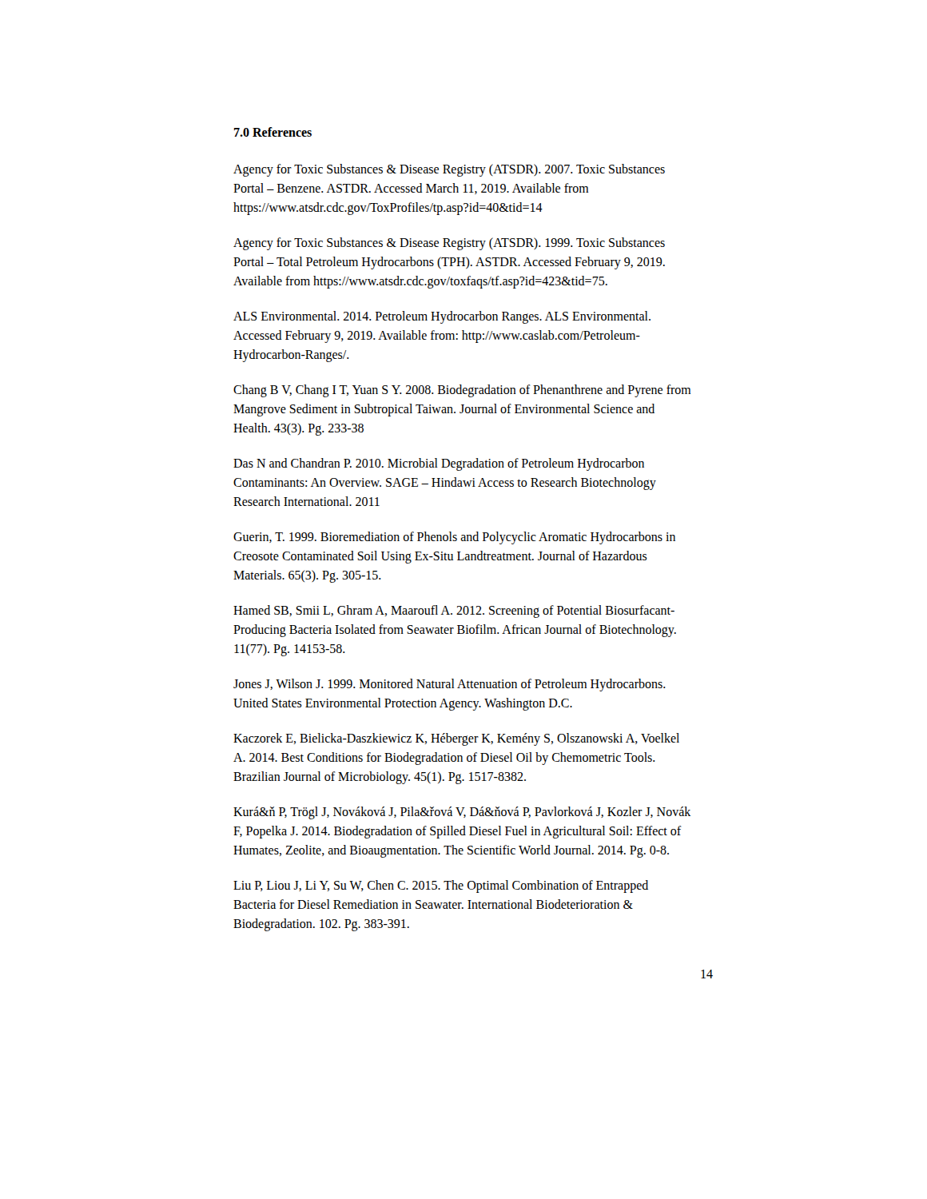7.0 References
Agency for Toxic Substances & Disease Registry (ATSDR). 2007. Toxic Substances Portal – Benzene. ASTDR. Accessed March 11, 2019. Available from https://www.atsdr.cdc.gov/ToxProfiles/tp.asp?id=40&tid=14
Agency for Toxic Substances & Disease Registry (ATSDR). 1999. Toxic Substances Portal – Total Petroleum Hydrocarbons (TPH). ASTDR. Accessed February 9, 2019. Available from https://www.atsdr.cdc.gov/toxfaqs/tf.asp?id=423&tid=75.
ALS Environmental. 2014. Petroleum Hydrocarbon Ranges. ALS Environmental. Accessed February 9, 2019. Available from: http://www.caslab.com/Petroleum-Hydrocarbon-Ranges/.
Chang B V, Chang I T, Yuan S Y. 2008. Biodegradation of Phenanthrene and Pyrene from Mangrove Sediment in Subtropical Taiwan. Journal of Environmental Science and Health. 43(3). Pg. 233-38
Das N and Chandran P. 2010. Microbial Degradation of Petroleum Hydrocarbon Contaminants: An Overview. SAGE – Hindawi Access to Research Biotechnology Research International. 2011
Guerin, T. 1999. Bioremediation of Phenols and Polycyclic Aromatic Hydrocarbons in Creosote Contaminated Soil Using Ex-Situ Landtreatment. Journal of Hazardous Materials. 65(3). Pg. 305-15.
Hamed SB, Smii L, Ghram A, Maaroufl A. 2012. Screening of Potential Biosurfacant-Producing Bacteria Isolated from Seawater Biofilm. African Journal of Biotechnology. 11(77). Pg. 14153-58.
Jones J, Wilson J. 1999. Monitored Natural Attenuation of Petroleum Hydrocarbons. United States Environmental Protection Agency. Washington D.C.
Kaczorek E, Bielicka-Daszkiewicz K, Héberger K, Kemény S, Olszanowski A, Voelkel A. 2014. Best Conditions for Biodegradation of Diesel Oil by Chemometric Tools. Brazilian Journal of Microbiology. 45(1). Pg. 1517-8382.
Kurá&ň P, Trögl J, Nováková J, Pila&řová V, Dá&ňová P, Pavlorková J, Kozler J, Novák F, Popelka J. 2014. Biodegradation of Spilled Diesel Fuel in Agricultural Soil: Effect of Humates, Zeolite, and Bioaugmentation. The Scientific World Journal. 2014. Pg. 0-8.
Liu P, Liou J, Li Y, Su W, Chen C. 2015. The Optimal Combination of Entrapped Bacteria for Diesel Remediation in Seawater. International Biodeterioration & Biodegradation. 102. Pg. 383-391.
14